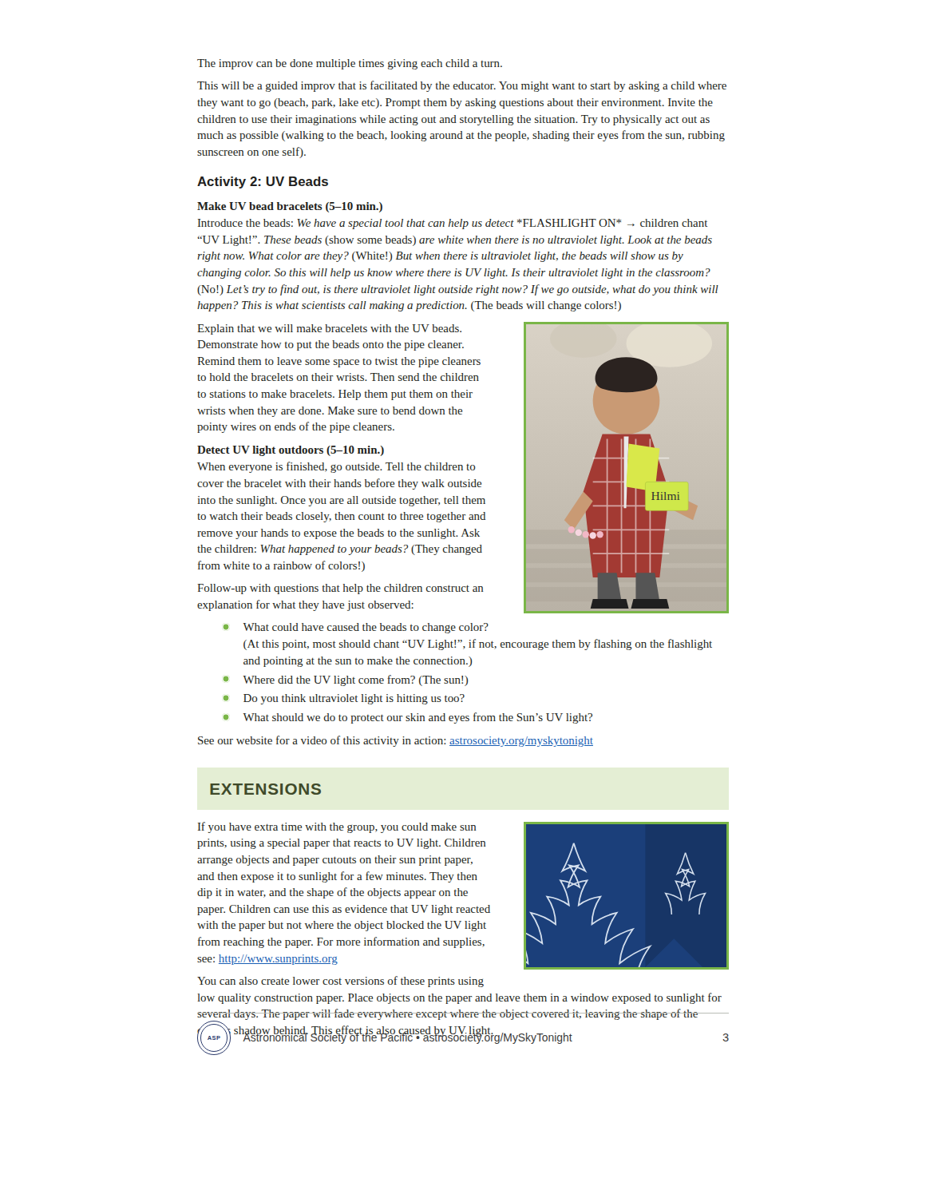The improv can be done multiple times giving each child a turn.
This will be a guided improv that is facilitated by the educator. You might want to start by asking a child where they want to go (beach, park, lake etc). Prompt them by asking questions about their environment. Invite the children to use their imaginations while acting out and storytelling the situation. Try to physically act out as much as possible (walking to the beach, looking around at the people, shading their eyes from the sun, rubbing sunscreen on one self).
Activity 2: UV Beads
Make UV bead bracelets (5–10 min.)
Introduce the beads: We have a special tool that can help us detect *FLASHLIGHT ON* → children chant “UV Light!”. These beads (show some beads) are white when there is no ultraviolet light. Look at the beads right now. What color are they? (White!) But when there is ultraviolet light, the beads will show us by changing color. So this will help us know where there is UV light. Is their ultraviolet light in the classroom? (No!) Let’s try to find out, is there ultraviolet light outside right now? If we go outside, what do you think will happen? This is what scientists call making a prediction. (The beads will change colors!)
Explain that we will make bracelets with the UV beads. Demonstrate how to put the beads onto the pipe cleaner. Remind them to leave some space to twist the pipe cleaners to hold the bracelets on their wrists. Then send the children to stations to make bracelets. Help them put them on their wrists when they are done. Make sure to bend down the pointy wires on ends of the pipe cleaners.
Detect UV light outdoors (5–10 min.)
When everyone is finished, go outside. Tell the children to cover the bracelet with their hands before they walk outside into the sunlight. Once you are all outside together, tell them to watch their beads closely, then count to three together and remove your hands to expose the beads to the sunlight. Ask the children: What happened to your beads? (They changed from white to a rainbow of colors!)
Follow-up with questions that help the children construct an explanation for what they have just observed:
What could have caused the beads to change color? (At this point, most should chant “UV Light!”, if not, encourage them by flashing on the flashlight and pointing at the sun to make the connection.)
Where did the UV light come from? (The sun!)
Do you think ultraviolet light is hitting us too?
What should we do to protect our skin and eyes from the Sun’s UV light?
See our website for a video of this activity in action: astrosociety.org/myskytonight
EXTENSIONS
If you have extra time with the group, you could make sun prints, using a special paper that reacts to UV light. Children arrange objects and paper cutouts on their sun print paper, and then expose it to sunlight for a few minutes. They then dip it in water, and the shape of the objects appear on the paper. Children can use this as evidence that UV light reacted with the paper but not where the object blocked the UV light from reaching the paper. For more information and supplies, see: http://www.sunprints.org
You can also create lower cost versions of these prints using low quality construction paper. Place objects on the paper and leave them in a window exposed to sunlight for several days. The paper will fade everywhere except where the object covered it, leaving the shape of the objects shadow behind. This effect is also caused by UV light.
Astronomical Society of the Pacific • astrosociety.org/MySkyTonight
3